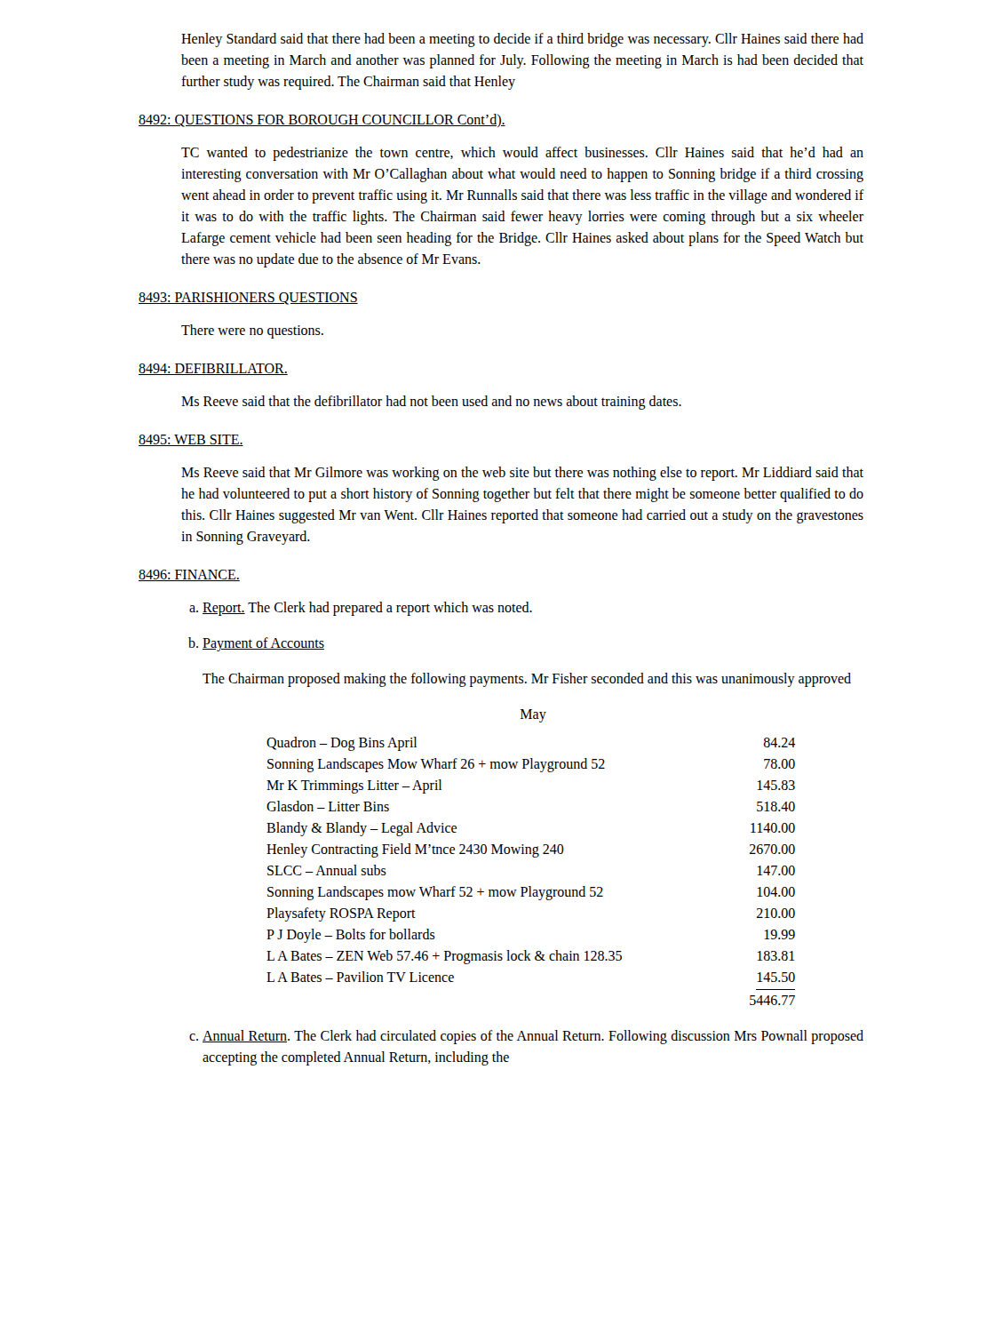Henley Standard said that there had been a meeting to decide if a third bridge was necessary. Cllr Haines said there had been a meeting in March and another was planned for July. Following the meeting in March is had been decided that further study was required. The Chairman said that Henley
8492: QUESTIONS FOR BOROUGH COUNCILLOR Cont’d).
TC wanted to pedestrianize the town centre, which would affect businesses. Cllr Haines said that he’d had an interesting conversation with Mr O’Callaghan about what would need to happen to Sonning bridge if a third crossing went ahead in order to prevent traffic using it. Mr Runnalls said that there was less traffic in the village and wondered if it was to do with the traffic lights. The Chairman said fewer heavy lorries were coming through but a six wheeler Lafarge cement vehicle had been seen heading for the Bridge. Cllr Haines asked about plans for the Speed Watch but there was no update due to the absence of Mr Evans.
8493: PARISHIONERS QUESTIONS
There were no questions.
8494: DEFIBRILLATOR.
Ms Reeve said that the defibrillator had not been used and no news about training dates.
8495: WEB SITE.
Ms Reeve said that Mr Gilmore was working on the web site but there was nothing else to report. Mr Liddiard said that he had volunteered to put a short history of Sonning together but felt that there might be someone better qualified to do this. Cllr Haines suggested Mr van Went. Cllr Haines reported that someone had carried out a study on the gravestones in Sonning Graveyard.
8496: FINANCE.
Report. The Clerk had prepared a report which was noted.
Payment of Accounts
The Chairman proposed making the following payments. Mr Fisher seconded and this was unanimously approved
May
| Quadron – Dog Bins April | 84.24 |
| Sonning Landscapes Mow Wharf 26 + mow Playground 52 | 78.00 |
| Mr K Trimmings Litter – April | 145.83 |
| Glasdon – Litter Bins | 518.40 |
| Blandy & Blandy – Legal Advice | 1140.00 |
| Henley Contracting Field M’tnce 2430 Mowing 240 | 2670.00 |
| SLCC – Annual subs | 147.00 |
| Sonning Landscapes mow Wharf 52 + mow Playground 52 | 104.00 |
| Playsafety ROSPA Report | 210.00 |
| P J Doyle – Bolts for bollards | 19.99 |
| L A Bates – ZEN Web 57.46 + Progmasis lock & chain 128.35 | 183.81 |
| L A Bates – Pavilion TV Licence | 145.50 |
| | 5446.77 |
Annual Return. The Clerk had circulated copies of the Annual Return. Following discussion Mrs Pownall proposed accepting the completed Annual Return, including the